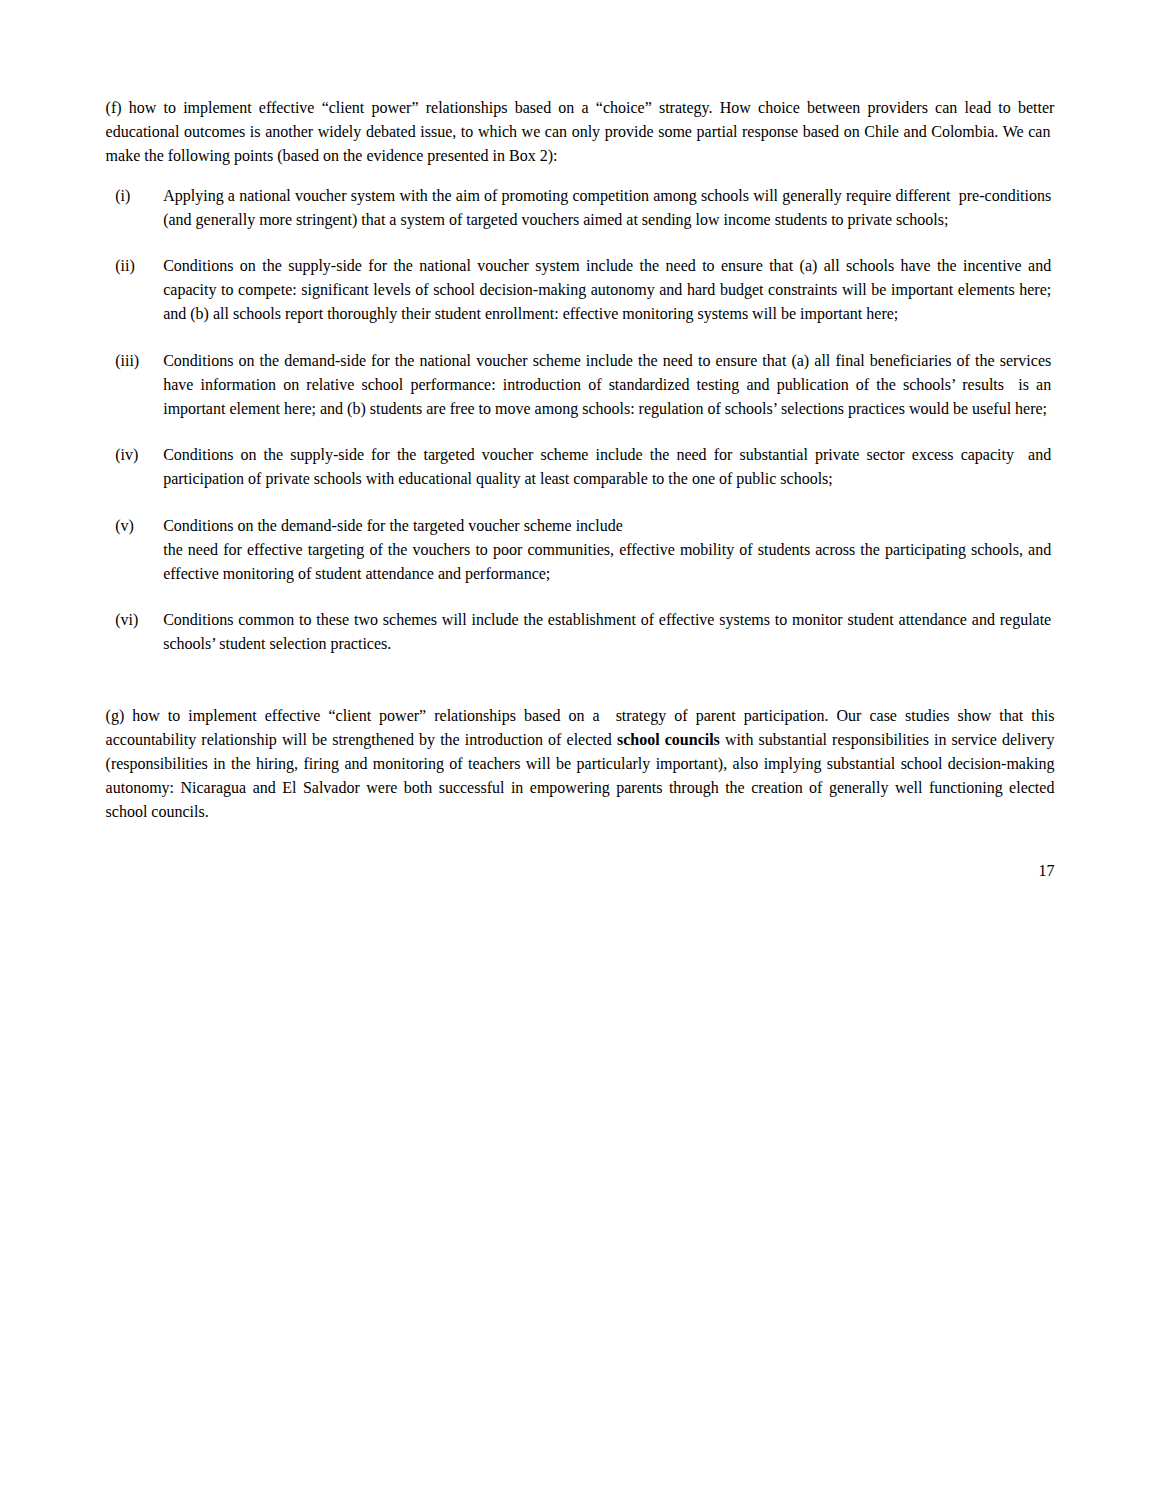(f) how to implement effective “client power” relationships based on a “choice” strategy. How choice between providers can lead to better educational outcomes is another widely debated issue, to which we can only provide some partial response based on Chile and Colombia. We can make the following points (based on the evidence presented in Box 2):
(i) Applying a national voucher system with the aim of promoting competition among schools will generally require different pre-conditions (and generally more stringent) that a system of targeted vouchers aimed at sending low income students to private schools;
(ii) Conditions on the supply-side for the national voucher system include the need to ensure that (a) all schools have the incentive and capacity to compete: significant levels of school decision-making autonomy and hard budget constraints will be important elements here; and (b) all schools report thoroughly their student enrollment: effective monitoring systems will be important here;
(iii) Conditions on the demand-side for the national voucher scheme include the need to ensure that (a) all final beneficiaries of the services have information on relative school performance: introduction of standardized testing and publication of the schools’ results is an important element here; and (b) students are free to move among schools: regulation of schools’ selections practices would be useful here;
(iv) Conditions on the supply-side for the targeted voucher scheme include the need for substantial private sector excess capacity and participation of private schools with educational quality at least comparable to the one of public schools;
(v) Conditions on the demand-side for the targeted voucher scheme include
the need for effective targeting of the vouchers to poor communities, effective mobility of students across the participating schools, and effective monitoring of student attendance and performance;
(vi) Conditions common to these two schemes will include the establishment of effective systems to monitor student attendance and regulate schools’ student selection practices.
(g) how to implement effective “client power” relationships based on a strategy of parent participation. Our case studies show that this accountability relationship will be strengthened by the introduction of elected school councils with substantial responsibilities in service delivery (responsibilities in the hiring, firing and monitoring of teachers will be particularly important), also implying substantial school decision-making autonomy: Nicaragua and El Salvador were both successful in empowering parents through the creation of generally well functioning elected school councils.
17